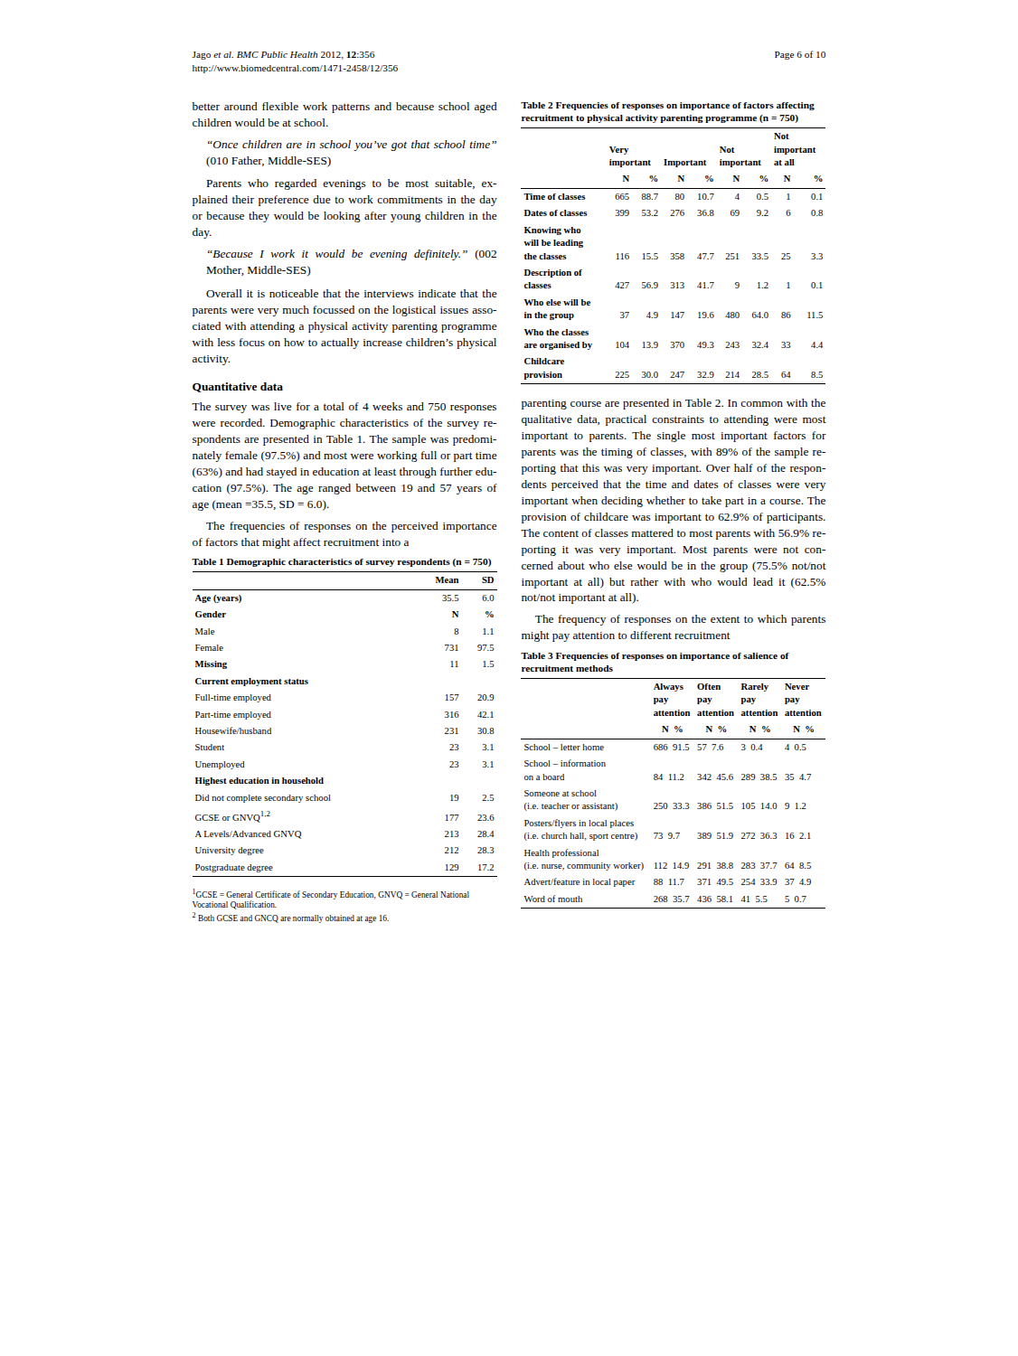Jago et al. BMC Public Health 2012, 12:356
http://www.biomedcentral.com/1471-2458/12/356
Page 6 of 10
better around flexible work patterns and because school aged children would be at school.
“Once children are in school you’ve got that school time” (010 Father, Middle-SES)
Parents who regarded evenings to be most suitable, explained their preference due to work commitments in the day or because they would be looking after young children in the day.
“Because I work it would be evening definitely.” (002 Mother, Middle-SES)
Overall it is noticeable that the interviews indicate that the parents were very much focussed on the logistical issues associated with attending a physical activity parenting programme with less focus on how to actually increase children’s physical activity.
Quantitative data
The survey was live for a total of 4 weeks and 750 responses were recorded. Demographic characteristics of the survey respondents are presented in Table 1. The sample was predominately female (97.5%) and most were working full or part time (63%) and had stayed in education at least through further education (97.5%). The age ranged between 19 and 57 years of age (mean =35.5, SD = 6.0).
The frequencies of responses on the perceived importance of factors that might affect recruitment into a
Table 1 Demographic characteristics of survey respondents (n = 750)
| | Mean | SD |
| --- | --- | --- |
| Age (years) | 35.5 | 6.0 |
| Gender | N | % |
| Male | 8 | 1.1 |
| Female | 731 | 97.5 |
| Missing | 11 | 1.5 |
| Current employment status | | |
| Full-time employed | 157 | 20.9 |
| Part-time employed | 316 | 42.1 |
| Housewife/husband | 231 | 30.8 |
| Student | 23 | 3.1 |
| Unemployed | 23 | 3.1 |
| Highest education in household | | |
| Did not complete secondary school | 19 | 2.5 |
| GCSE or GNVQ 1,2 | 177 | 23.6 |
| A Levels/Advanced GNVQ | 213 | 28.4 |
| University degree | 212 | 28.3 |
| Postgraduate degree | 129 | 17.2 |
1GCSE = General Certificate of Secondary Education, GNVQ = General National Vocational Qualification.
2 Both GCSE and GNCQ are normally obtained at age 16.
Table 2 Frequencies of responses on importance of factors affecting recruitment to physical activity parenting programme (n = 750)
| | Very important | Important | Not important | Not important at all |
| --- | --- | --- | --- | --- |
| | N | % | N | % | N | % | N | % |
| Time of classes | 665 | 88.7 | 80 | 10.7 | 4 | 0.5 | 1 | 0.1 |
| Dates of classes | 399 | 53.2 | 276 | 36.8 | 69 | 9.2 | 6 | 0.8 |
| Knowing who will be leading the classes | 116 | 15.5 | 358 | 47.7 | 251 | 33.5 | 25 | 3.3 |
| Description of classes | 427 | 56.9 | 313 | 41.7 | 9 | 1.2 | 1 | 0.1 |
| Who else will be in the group | 37 | 4.9 | 147 | 19.6 | 480 | 64.0 | 86 | 11.5 |
| Who the classes are organised by | 104 | 13.9 | 370 | 49.3 | 243 | 32.4 | 33 | 4.4 |
| Childcare provision | 225 | 30.0 | 247 | 32.9 | 214 | 28.5 | 64 | 8.5 |
parenting course are presented in Table 2. In common with the qualitative data, practical constraints to attending were most important to parents. The single most important factors for parents was the timing of classes, with 89% of the sample reporting that this was very important. Over half of the respondents perceived that the time and dates of classes were very important when deciding whether to take part in a course. The provision of childcare was important to 62.9% of participants. The content of classes mattered to most parents with 56.9% reporting it was very important. Most parents were not concerned about who else would be in the group (75.5% not/not important at all) but rather with who would lead it (62.5% not/not important at all).
The frequency of responses on the extent to which parents might pay attention to different recruitment
Table 3 Frequencies of responses on importance of salience of recruitment methods
| | Always pay attention | Often pay attention | Rarely pay attention | Never pay attention |
| --- | --- | --- | --- | --- |
| | N % | N % | N % | N % |
| School – letter home | 686 91.5 | 57 7.6 | 3 0.4 | 4 0.5 |
| School – information on a board | 84 11.2 | 342 45.6 | 289 38.5 | 35 4.7 |
| Someone at school (i.e. teacher or assistant) | 250 33.3 | 386 51.5 | 105 14.0 | 9 1.2 |
| Posters/flyers in local places (i.e. church hall, sport centre) | 73 9.7 | 389 51.9 | 272 36.3 | 16 2.1 |
| Health professional (i.e. nurse, community worker) | 112 14.9 | 291 38.8 | 283 37.7 | 64 8.5 |
| Advert/feature in local paper | 88 11.7 | 371 49.5 | 254 33.9 | 37 4.9 |
| Word of mouth | 268 35.7 | 436 58.1 | 41 5.5 | 5 0.7 |